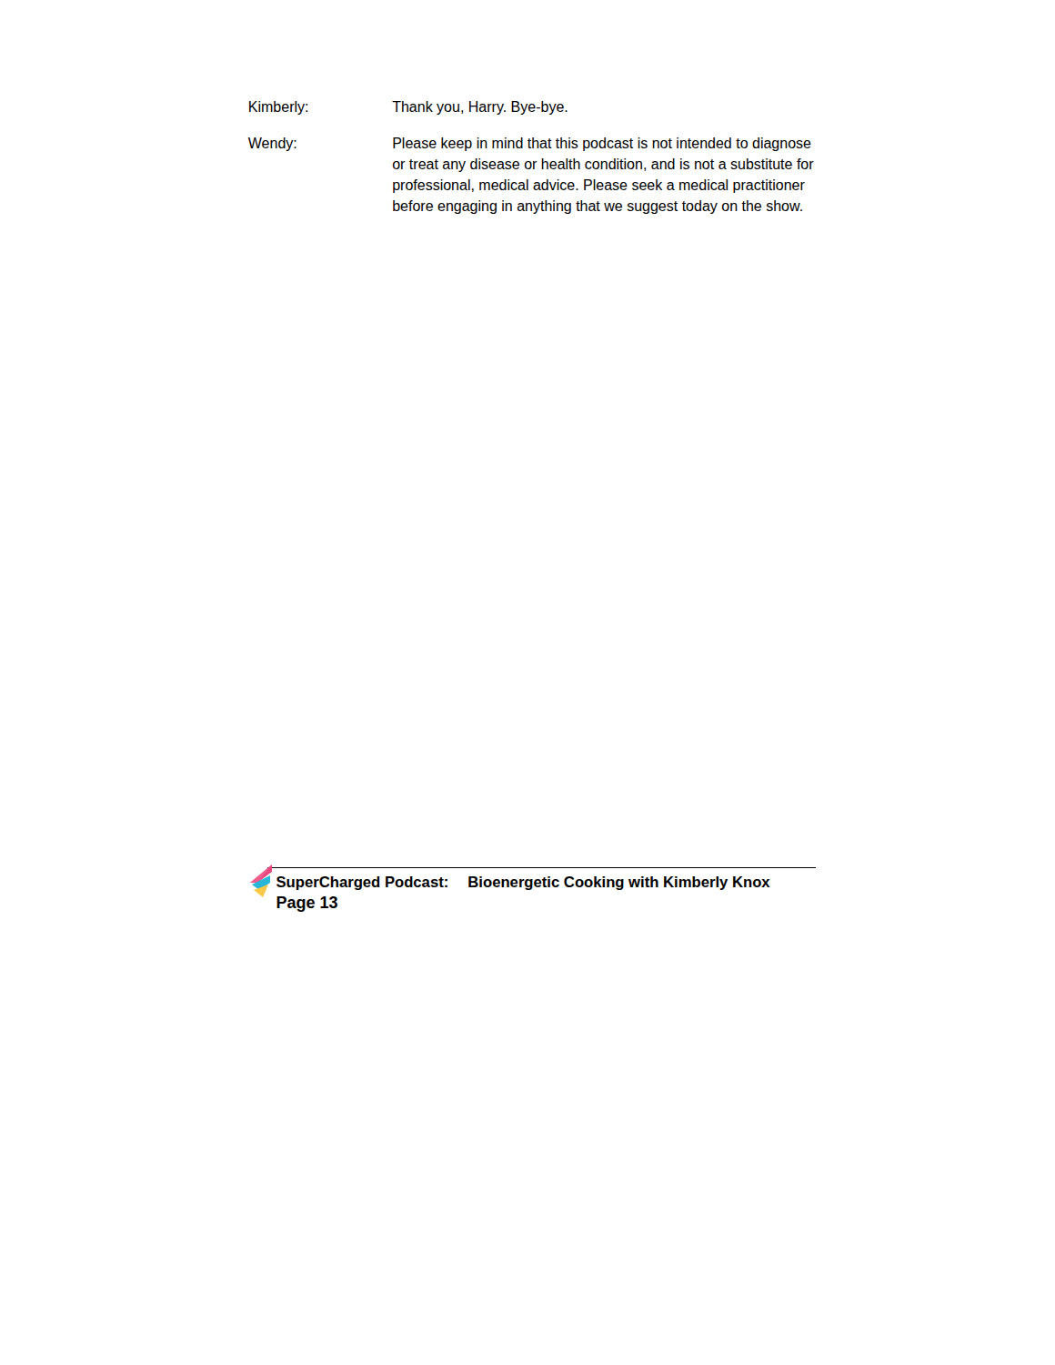Kimberly:
Thank you, Harry. Bye-bye.
Wendy:
Please keep in mind that this podcast is not intended to diagnose or treat any disease or health condition, and is not a substitute for professional, medical advice. Please seek a medical practitioner before engaging in anything that we suggest today on the show.
SuperCharged Podcast:Bioenergetic Cooking with Kimberly Knox
Page 13